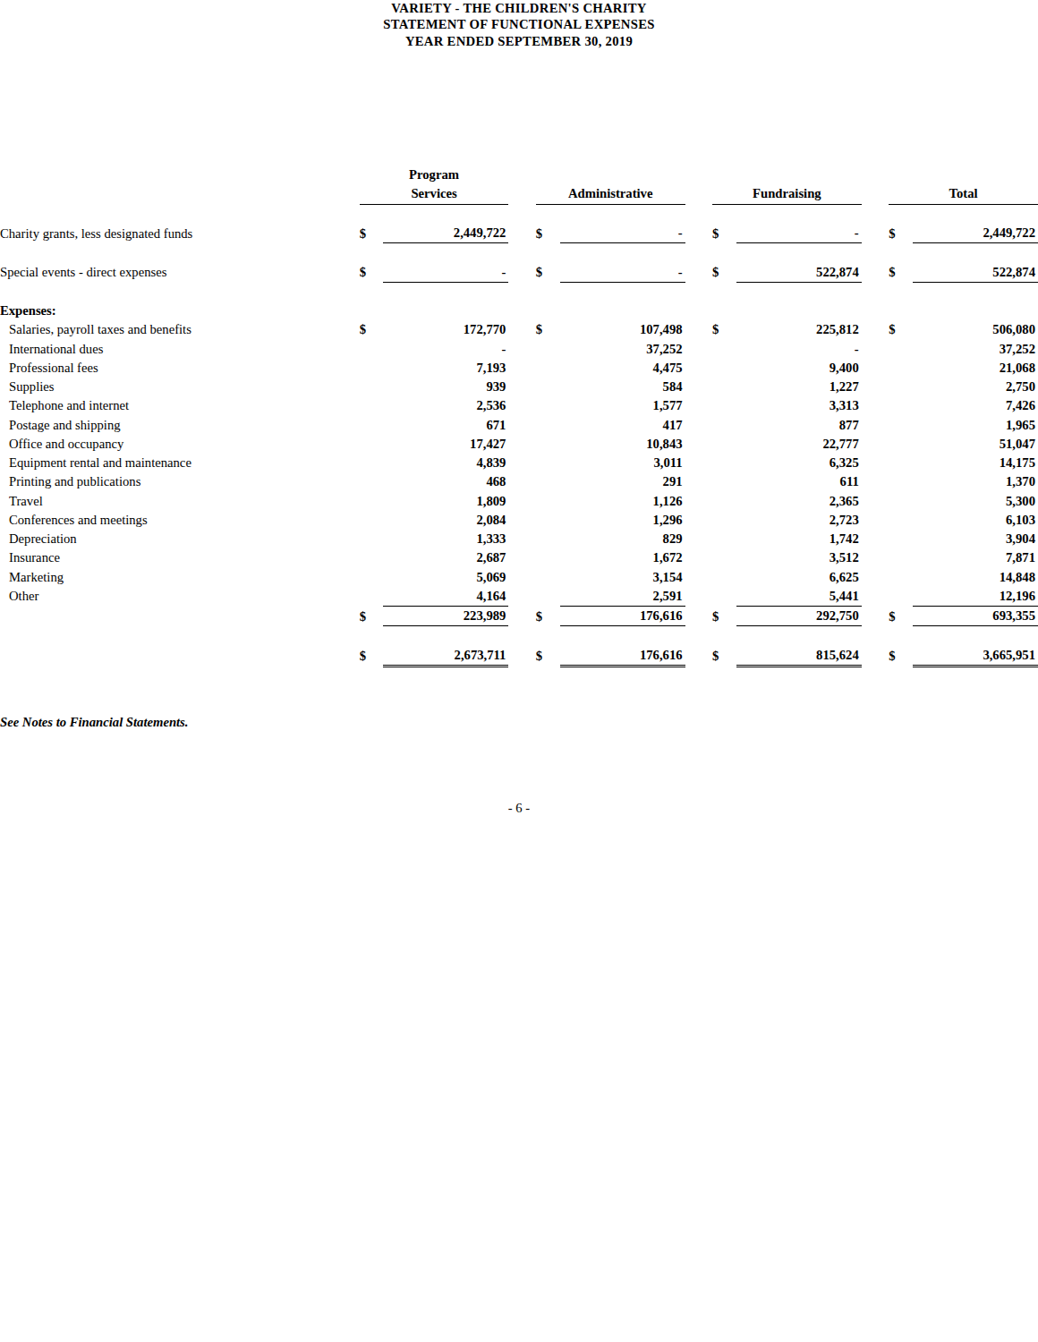VARIETY - THE CHILDREN'S CHARITY
STATEMENT OF FUNCTIONAL EXPENSES
YEAR ENDED SEPTEMBER 30, 2019
| | Program | | | | | | |
| | Services | | Administrative | | Fundraising | | Total |
| Charity grants, less designated funds | $ | 2,449,722 | | $ | - | | $ | - | | $ | 2,449,722 |
| Special events - direct expenses | $ | - | | $ | - | | $ | 522,874 | | $ | 522,874 |
| Expenses: | |
| Salaries, payroll taxes and benefits | $ | 172,770 | | $ | 107,498 | | $ | 225,812 | | $ | 506,080 |
| International dues | | - | | | 37,252 | | | - | | | 37,252 |
| Professional fees | | 7,193 | | | 4,475 | | | 9,400 | | | 21,068 |
| Supplies | | 939 | | | 584 | | | 1,227 | | | 2,750 |
| Telephone and internet | | 2,536 | | | 1,577 | | | 3,313 | | | 7,426 |
| Postage and shipping | | 671 | | | 417 | | | 877 | | | 1,965 |
| Office and occupancy | | 17,427 | | | 10,843 | | | 22,777 | | | 51,047 |
| Equipment rental and maintenance | | 4,839 | | | 3,011 | | | 6,325 | | | 14,175 |
| Printing and publications | | 468 | | | 291 | | | 611 | | | 1,370 |
| Travel | | 1,809 | | | 1,126 | | | 2,365 | | | 5,300 |
| Conferences and meetings | | 2,084 | | | 1,296 | | | 2,723 | | | 6,103 |
| Depreciation | | 1,333 | | | 829 | | | 1,742 | | | 3,904 |
| Insurance | | 2,687 | | | 1,672 | | | 3,512 | | | 7,871 |
| Marketing | | 5,069 | | | 3,154 | | | 6,625 | | | 14,848 |
| Other | | 4,164 | | | 2,591 | | | 5,441 | | | 12,196 |
| | $ | 223,989 | | $ | 176,616 | | $ | 292,750 | | $ | 693,355 |
| | $ | 2,673,711 | | $ | 176,616 | | $ | 815,624 | | $ | 3,665,951 |
See Notes to Financial Statements.
- 6 -